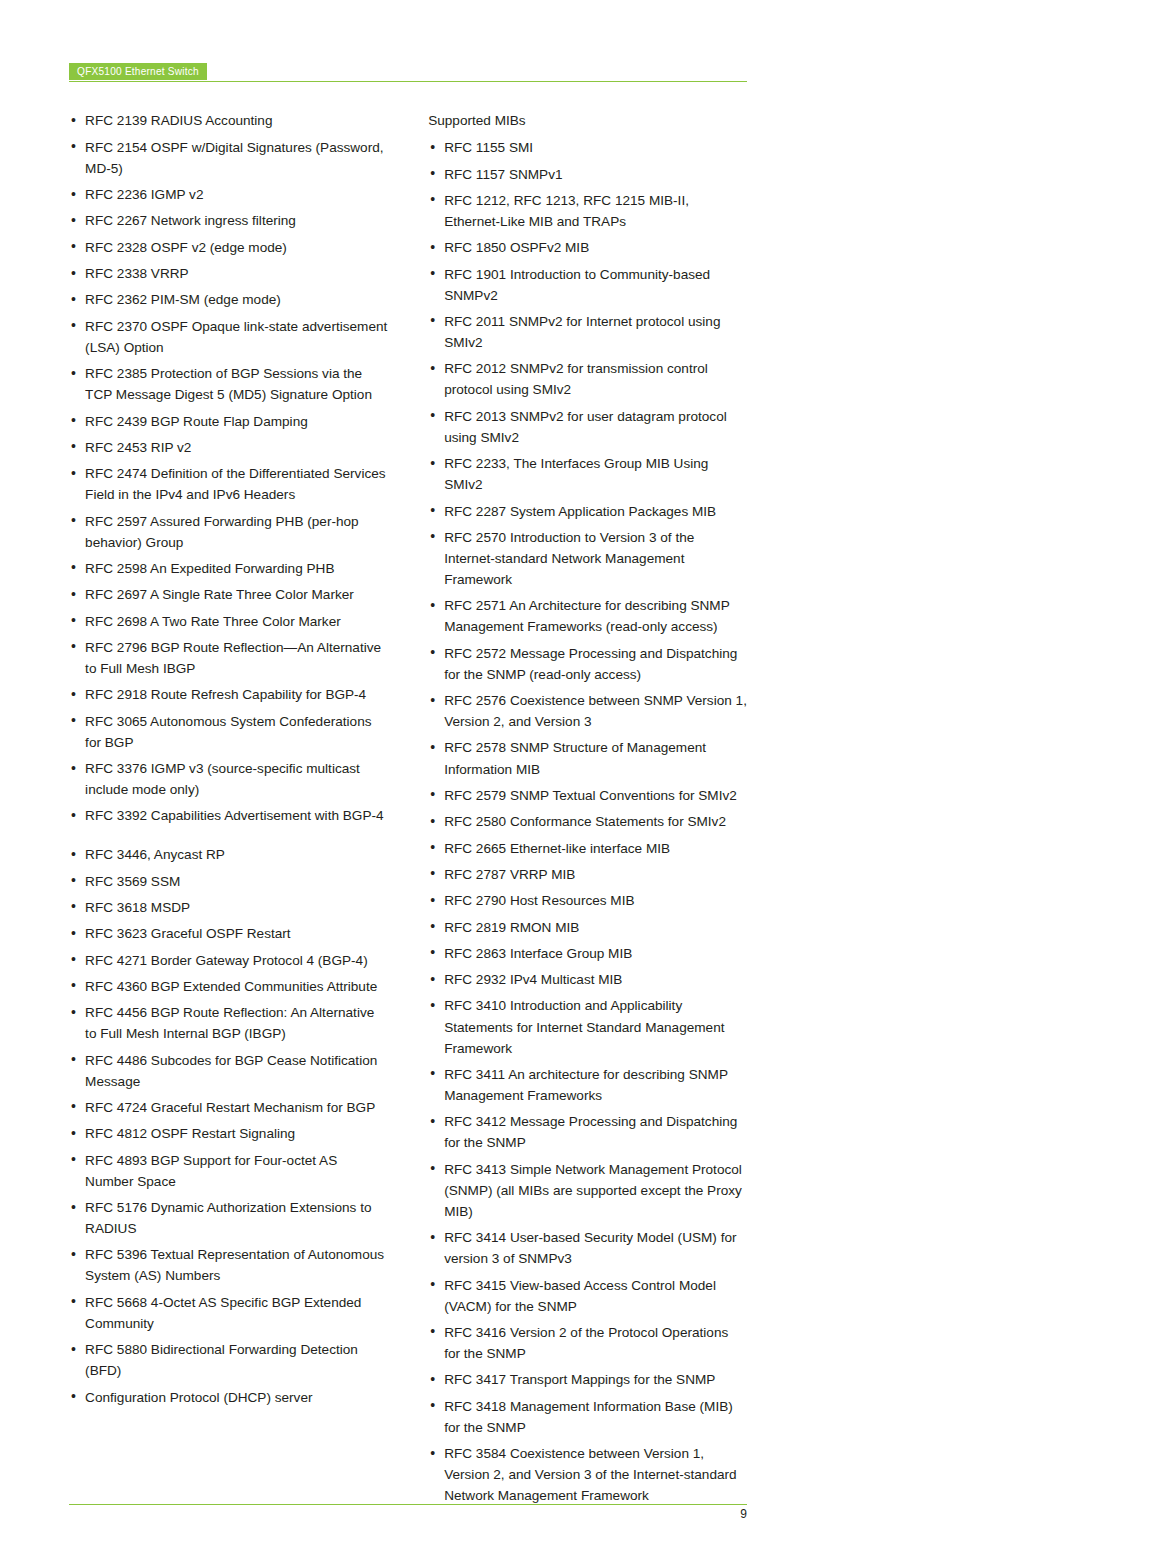QFX5100 Ethernet Switch
RFC 2139 RADIUS Accounting
RFC 2154 OSPF w/Digital Signatures (Password, MD-5)
RFC 2236 IGMP v2
RFC 2267 Network ingress filtering
RFC 2328 OSPF v2 (edge mode)
RFC 2338 VRRP
RFC 2362 PIM-SM (edge mode)
RFC 2370 OSPF Opaque link-state advertisement (LSA) Option
RFC 2385 Protection of BGP Sessions via the TCP Message Digest 5 (MD5) Signature Option
RFC 2439 BGP Route Flap Damping
RFC 2453 RIP v2
RFC 2474 Definition of the Differentiated Services Field in the IPv4 and IPv6 Headers
RFC 2597 Assured Forwarding PHB (per-hop behavior) Group
RFC 2598 An Expedited Forwarding PHB
RFC 2697 A Single Rate Three Color Marker
RFC 2698 A Two Rate Three Color Marker
RFC 2796 BGP Route Reflection—An Alternative to Full Mesh IBGP
RFC 2918 Route Refresh Capability for BGP-4
RFC 3065 Autonomous System Confederations for BGP
RFC 3376 IGMP v3 (source-specific multicast include mode only)
RFC 3392 Capabilities Advertisement with BGP-4
RFC 3446, Anycast RP
RFC 3569 SSM
RFC 3618 MSDP
RFC 3623 Graceful OSPF Restart
RFC 4271 Border Gateway Protocol 4 (BGP-4)
RFC 4360 BGP Extended Communities Attribute
RFC 4456 BGP Route Reflection: An Alternative to Full Mesh Internal BGP (IBGP)
RFC 4486 Subcodes for BGP Cease Notification Message
RFC 4724 Graceful Restart Mechanism for BGP
RFC 4812 OSPF Restart Signaling
RFC 4893 BGP Support for Four-octet AS Number Space
RFC 5176 Dynamic Authorization Extensions to RADIUS
RFC 5396 Textual Representation of Autonomous System (AS) Numbers
RFC 5668 4-Octet AS Specific BGP Extended Community
RFC 5880 Bidirectional Forwarding Detection (BFD)
Configuration Protocol (DHCP) server
Supported MIBs
RFC 1155 SMI
RFC 1157 SNMPv1
RFC 1212, RFC 1213, RFC 1215 MIB-II, Ethernet-Like MIB and TRAPs
RFC 1850 OSPFv2 MIB
RFC 1901 Introduction to Community-based SNMPv2
RFC 2011 SNMPv2 for Internet protocol using SMIv2
RFC 2012 SNMPv2 for transmission control protocol using SMIv2
RFC 2013 SNMPv2 for user datagram protocol using SMIv2
RFC 2233, The Interfaces Group MIB Using SMIv2
RFC 2287 System Application Packages MIB
RFC 2570 Introduction to Version 3 of the Internet-standard Network Management Framework
RFC 2571 An Architecture for describing SNMP Management Frameworks (read-only access)
RFC 2572 Message Processing and Dispatching for the SNMP (read-only access)
RFC 2576 Coexistence between SNMP Version 1, Version 2, and Version 3
RFC 2578 SNMP Structure of Management Information MIB
RFC 2579 SNMP Textual Conventions for SMIv2
RFC 2580 Conformance Statements for SMIv2
RFC 2665 Ethernet-like interface MIB
RFC 2787 VRRP MIB
RFC 2790 Host Resources MIB
RFC 2819 RMON MIB
RFC 2863 Interface Group MIB
RFC 2932 IPv4 Multicast MIB
RFC 3410 Introduction and Applicability Statements for Internet Standard Management Framework
RFC 3411 An architecture for describing SNMP Management Frameworks
RFC 3412 Message Processing and Dispatching for the SNMP
RFC 3413 Simple Network Management Protocol (SNMP) (all MIBs are supported except the Proxy MIB)
RFC 3414 User-based Security Model (USM) for version 3 of SNMPv3
RFC 3415 View-based Access Control Model (VACM) for the SNMP
RFC 3416 Version 2 of the Protocol Operations for the SNMP
RFC 3417 Transport Mappings for the SNMP
RFC 3418 Management Information Base (MIB) for the SNMP
RFC 3584 Coexistence between Version 1, Version 2, and Version 3 of the Internet-standard Network Management Framework
9